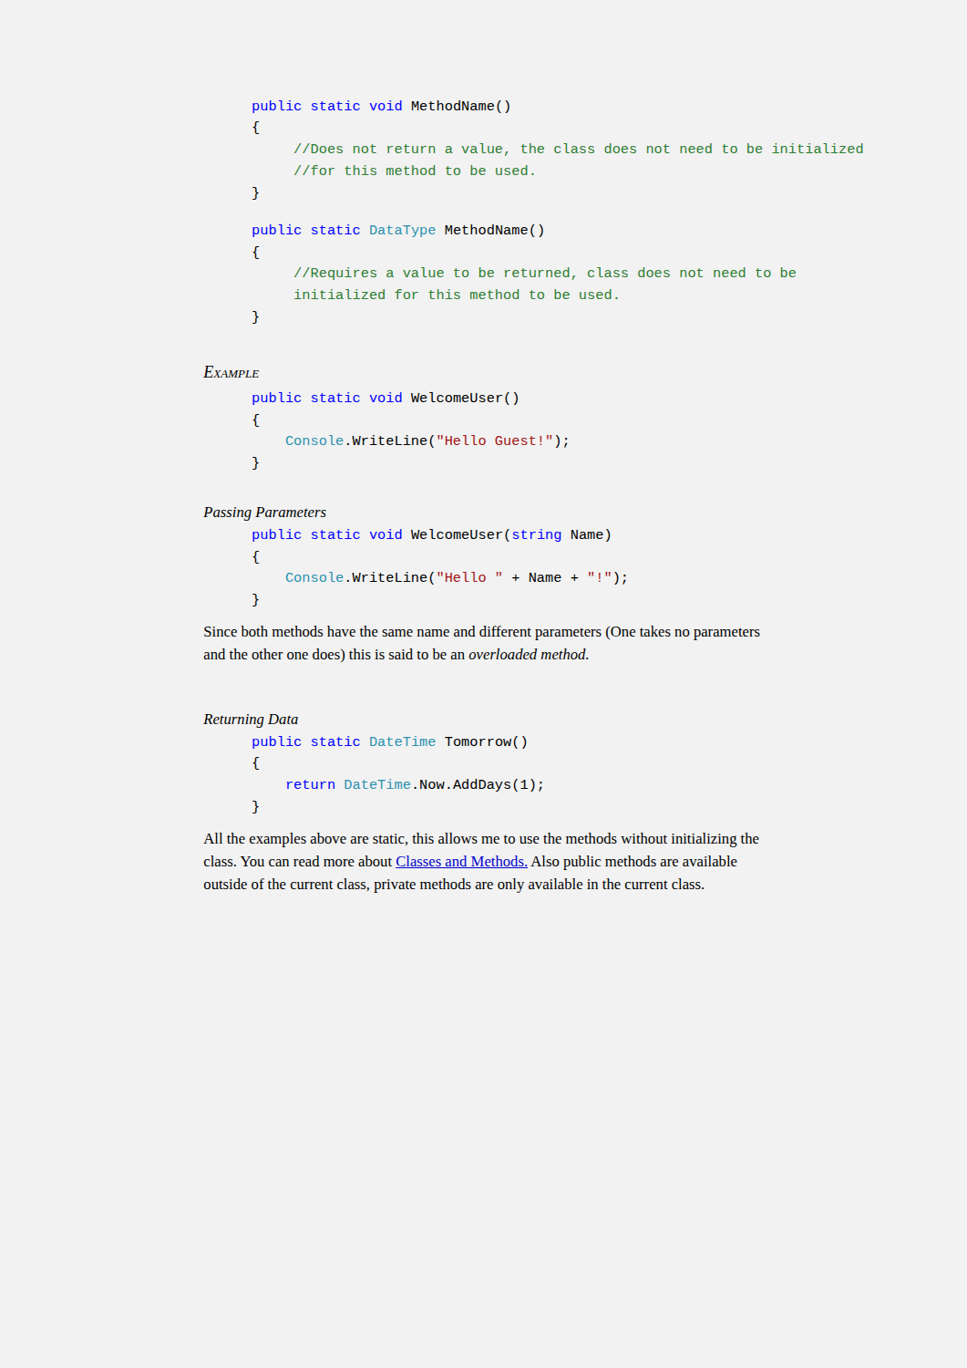public static void MethodName()
{
     //Does not return a value, the class does not need to be initialized
     //for this method to be used.
}
public static DataType MethodName()
{
     //Requires a value to be returned, class does not need to be
     initialized for this method to be used.
}
Example
public static void WelcomeUser()
{
    Console.WriteLine("Hello Guest!");
}
Passing Parameters
public static void WelcomeUser(string Name)
{
    Console.WriteLine("Hello " + Name + "!");
}
Since both methods have the same name and different parameters (One takes no parameters and the other one does) this is said to be an overloaded method.
Returning Data
public static DateTime Tomorrow()
{
    return DateTime.Now.AddDays(1);
}
All the examples above are static, this allows me to use the methods without initializing the class. You can read more about Classes and Methods. Also public methods are available outside of the current class, private methods are only available in the current class.